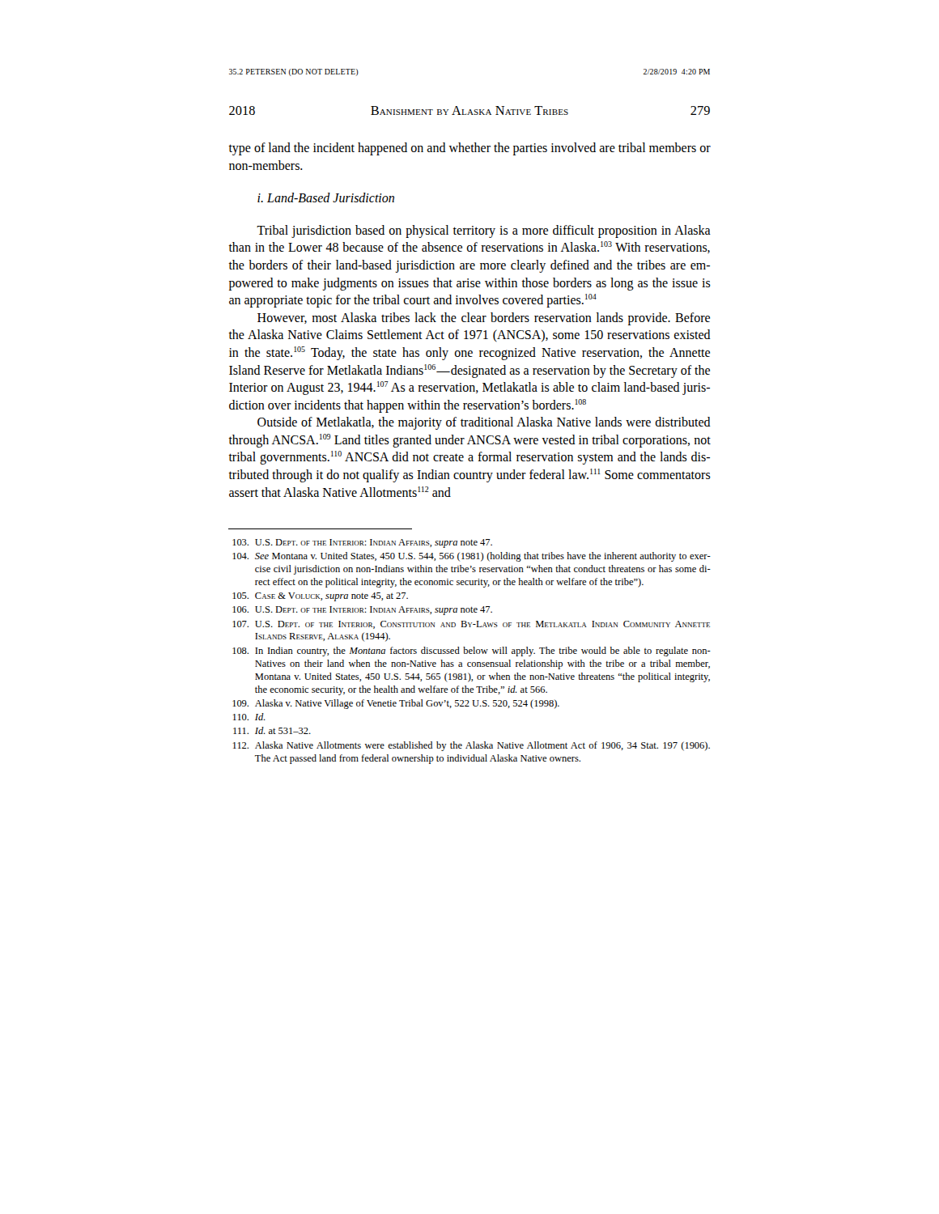35.2 Petersen (Do Not Delete) 2/28/2019 4:20 PM
2018 Banishment by Alaska Native Tribes 279
type of land the incident happened on and whether the parties involved are tribal members or non-members.
i. Land-Based Jurisdiction
Tribal jurisdiction based on physical territory is a more difficult proposition in Alaska than in the Lower 48 because of the absence of reservations in Alaska.103 With reservations, the borders of their land-based jurisdiction are more clearly defined and the tribes are empowered to make judgments on issues that arise within those borders as long as the issue is an appropriate topic for the tribal court and involves covered parties.104
However, most Alaska tribes lack the clear borders reservation lands provide. Before the Alaska Native Claims Settlement Act of 1971 (ANCSA), some 150 reservations existed in the state.105 Today, the state has only one recognized Native reservation, the Annette Island Reserve for Metlakatla Indians106 — designated as a reservation by the Secretary of the Interior on August 23, 1944.107 As a reservation, Metlakatla is able to claim land-based jurisdiction over incidents that happen within the reservation’s borders.108
Outside of Metlakatla, the majority of traditional Alaska Native lands were distributed through ANCSA.109 Land titles granted under ANCSA were vested in tribal corporations, not tribal governments.110 ANCSA did not create a formal reservation system and the lands distributed through it do not qualify as Indian country under federal law.111 Some commentators assert that Alaska Native Allotments112 and
103. U.S. Dept. of the Interior: Indian Affairs, supra note 47.
104. See Montana v. United States, 450 U.S. 544, 566 (1981) (holding that tribes have the inherent authority to exercise civil jurisdiction on non-Indians within the tribe’s reservation “when that conduct threatens or has some direct effect on the political integrity, the economic security, or the health or welfare of the tribe”).
105. Case & Voluck, supra note 45, at 27.
106. U.S. Dept. of the Interior: Indian Affairs, supra note 47.
107. U.S. Dept. of the Interior, Constitution and By-Laws of the Metlakatla Indian Community Annette Islands Reserve, Alaska (1944).
108. In Indian country, the Montana factors discussed below will apply. The tribe would be able to regulate non-Natives on their land when the non-Native has a consensual relationship with the tribe or a tribal member, Montana v. United States, 450 U.S. 544, 565 (1981), or when the non-Native threatens “the political integrity, the economic security, or the health and welfare of the Tribe,” id. at 566.
109. Alaska v. Native Village of Venetie Tribal Gov’t, 522 U.S. 520, 524 (1998).
110. Id.
111. Id. at 531–32.
112. Alaska Native Allotments were established by the Alaska Native Allotment Act of 1906, 34 Stat. 197 (1906). The Act passed land from federal ownership to individual Alaska Native owners.